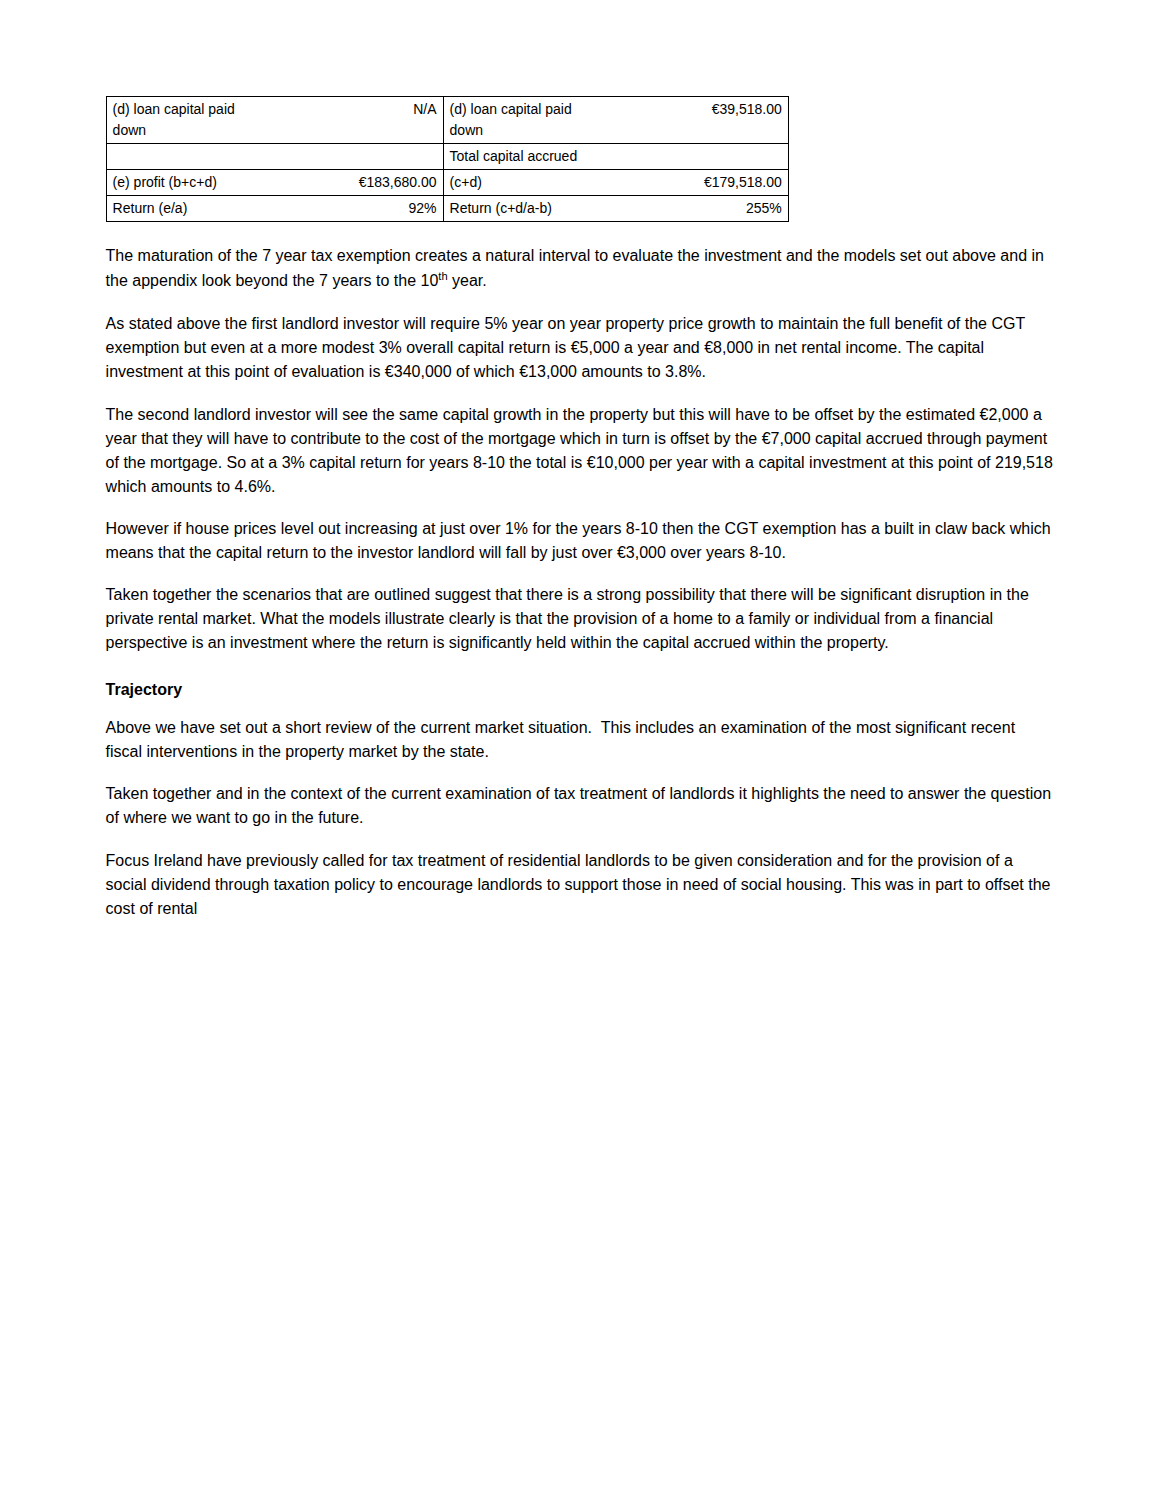| (d) loan capital paid down | N/A | (d) loan capital paid down | €39,518.00 |
| | | Total capital accrued | |
| (e) profit (b+c+d) | €183,680.00 | (c+d) | €179,518.00 |
| Return (e/a) | 92% | Return (c+d/a-b) | 255% |
The maturation of the 7 year tax exemption creates a natural interval to evaluate the investment and the models set out above and in the appendix look beyond the 7 years to the 10th year.
As stated above the first landlord investor will require 5% year on year property price growth to maintain the full benefit of the CGT exemption but even at a more modest 3% overall capital return is €5,000 a year and €8,000 in net rental income. The capital investment at this point of evaluation is €340,000 of which €13,000 amounts to 3.8%.
The second landlord investor will see the same capital growth in the property but this will have to be offset by the estimated €2,000 a year that they will have to contribute to the cost of the mortgage which in turn is offset by the €7,000 capital accrued through payment of the mortgage. So at a 3% capital return for years 8-10 the total is €10,000 per year with a capital investment at this point of 219,518 which amounts to 4.6%.
However if house prices level out increasing at just over 1% for the years 8-10 then the CGT exemption has a built in claw back which means that the capital return to the investor landlord will fall by just over €3,000 over years 8-10.
Taken together the scenarios that are outlined suggest that there is a strong possibility that there will be significant disruption in the private rental market. What the models illustrate clearly is that the provision of a home to a family or individual from a financial perspective is an investment where the return is significantly held within the capital accrued within the property.
Trajectory
Above we have set out a short review of the current market situation. This includes an examination of the most significant recent fiscal interventions in the property market by the state.
Taken together and in the context of the current examination of tax treatment of landlords it highlights the need to answer the question of where we want to go in the future.
Focus Ireland have previously called for tax treatment of residential landlords to be given consideration and for the provision of a social dividend through taxation policy to encourage landlords to support those in need of social housing. This was in part to offset the cost of rental